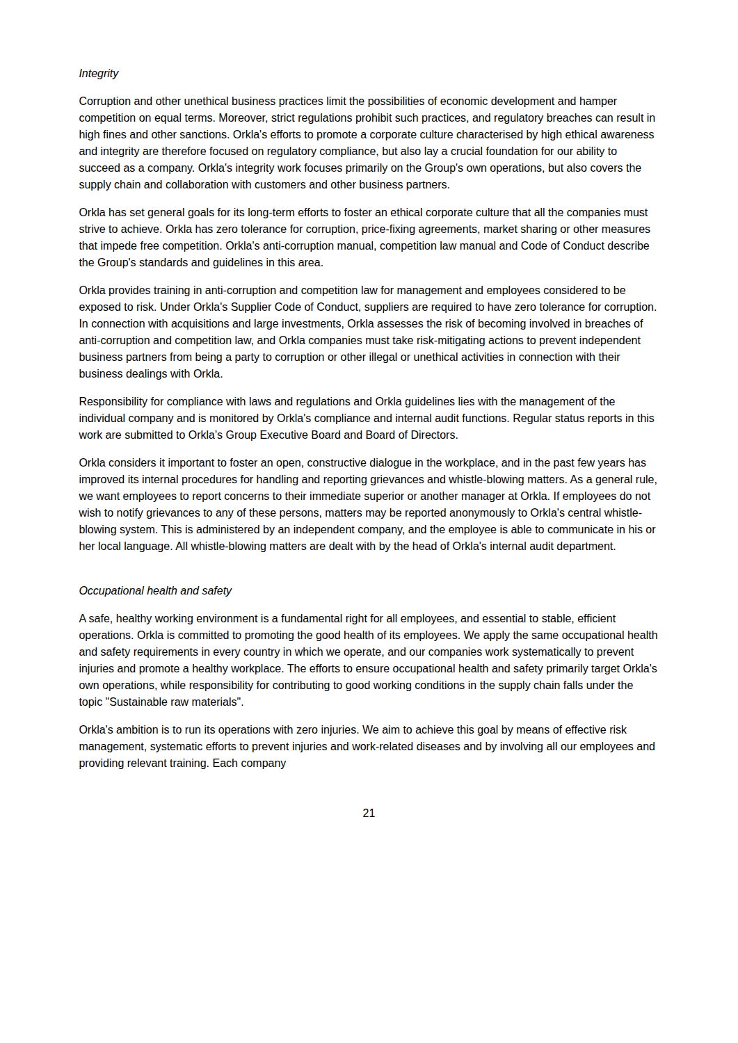Integrity
Corruption and other unethical business practices limit the possibilities of economic development and hamper competition on equal terms. Moreover, strict regulations prohibit such practices, and regulatory breaches can result in high fines and other sanctions. Orkla's efforts to promote a corporate culture characterised by high ethical awareness and integrity are therefore focused on regulatory compliance, but also lay a crucial foundation for our ability to succeed as a company. Orkla's integrity work focuses primarily on the Group's own operations, but also covers the supply chain and collaboration with customers and other business partners.
Orkla has set general goals for its long-term efforts to foster an ethical corporate culture that all the companies must strive to achieve. Orkla has zero tolerance for corruption, price-fixing agreements, market sharing or other measures that impede free competition. Orkla's anti-corruption manual, competition law manual and Code of Conduct describe the Group's standards and guidelines in this area.
Orkla provides training in anti-corruption and competition law for management and employees considered to be exposed to risk. Under Orkla's Supplier Code of Conduct, suppliers are required to have zero tolerance for corruption. In connection with acquisitions and large investments, Orkla assesses the risk of becoming involved in breaches of anti-corruption and competition law, and Orkla companies must take risk-mitigating actions to prevent independent business partners from being a party to corruption or other illegal or unethical activities in connection with their business dealings with Orkla.
Responsibility for compliance with laws and regulations and Orkla guidelines lies with the management of the individual company and is monitored by Orkla's compliance and internal audit functions. Regular status reports in this work are submitted to Orkla's Group Executive Board and Board of Directors.
Orkla considers it important to foster an open, constructive dialogue in the workplace, and in the past few years has improved its internal procedures for handling and reporting grievances and whistle-blowing matters. As a general rule, we want employees to report concerns to their immediate superior or another manager at Orkla. If employees do not wish to notify grievances to any of these persons, matters may be reported anonymously to Orkla's central whistle-blowing system. This is administered by an independent company, and the employee is able to communicate in his or her local language. All whistle-blowing matters are dealt with by the head of Orkla's internal audit department.
Occupational health and safety
A safe, healthy working environment is a fundamental right for all employees, and essential to stable, efficient operations. Orkla is committed to promoting the good health of its employees. We apply the same occupational health and safety requirements in every country in which we operate, and our companies work systematically to prevent injuries and promote a healthy workplace. The efforts to ensure occupational health and safety primarily target Orkla's own operations, while responsibility for contributing to good working conditions in the supply chain falls under the topic "Sustainable raw materials".
Orkla's ambition is to run its operations with zero injuries. We aim to achieve this goal by means of effective risk management, systematic efforts to prevent injuries and work-related diseases and by involving all our employees and providing relevant training. Each company
21